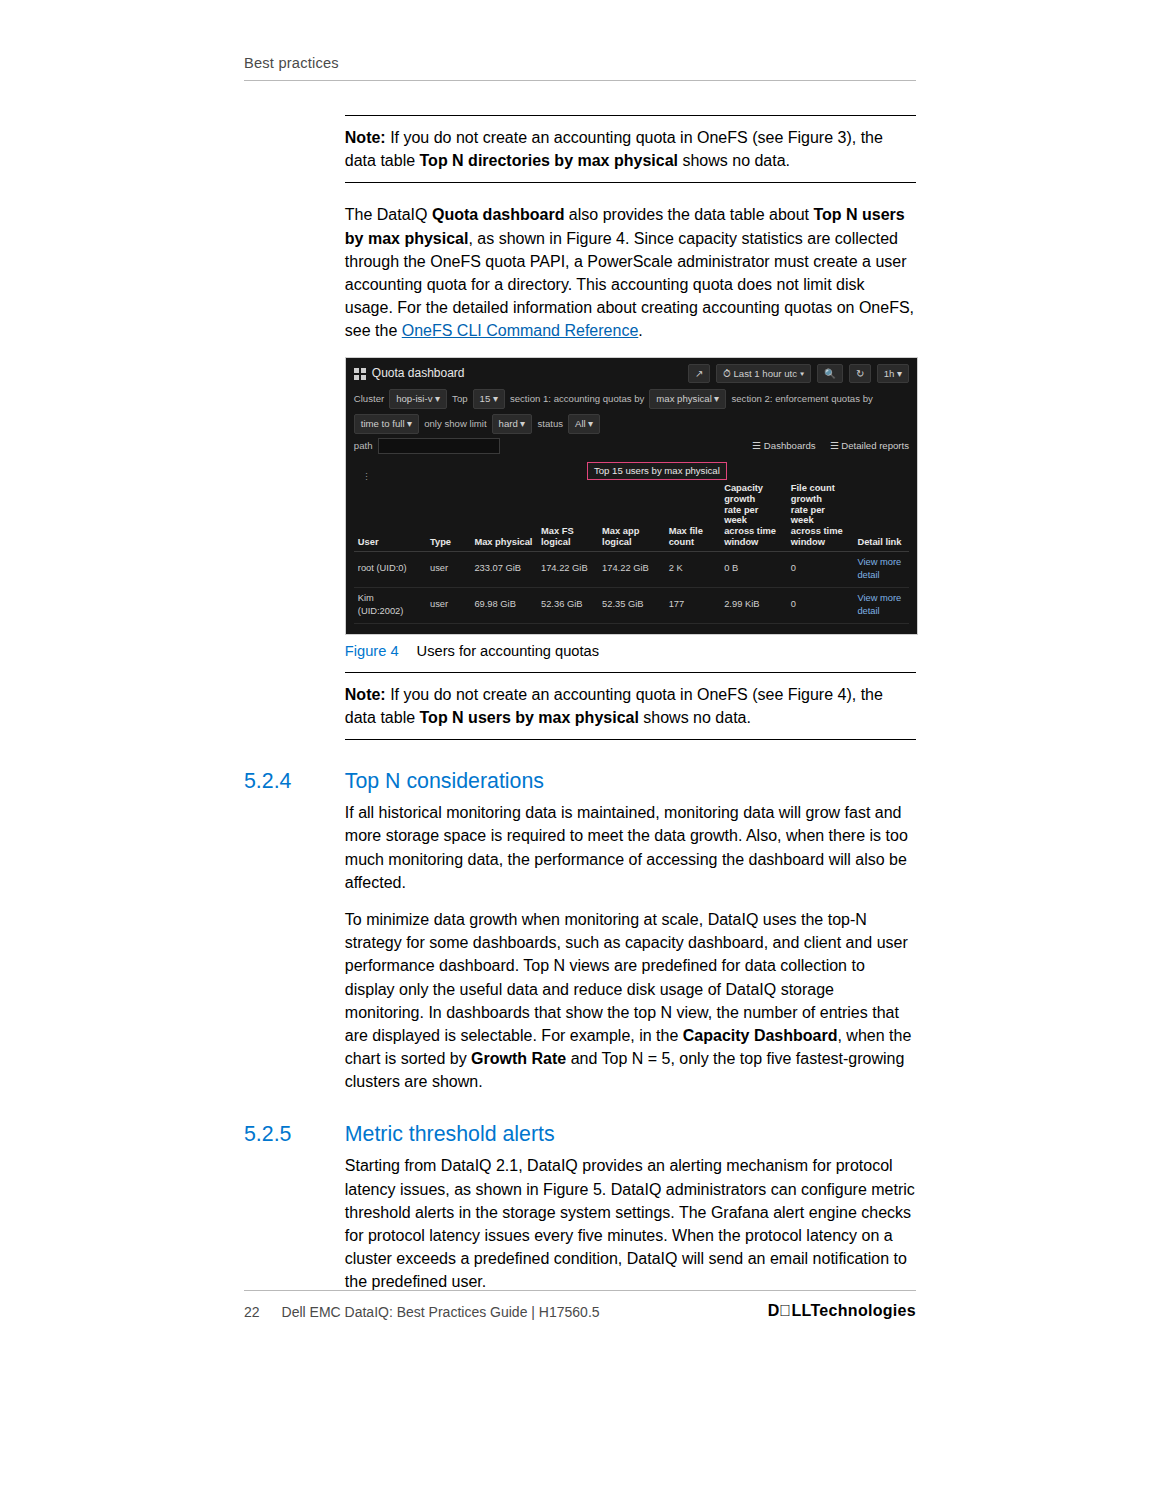Best practices
Note: If you do not create an accounting quota in OneFS (see Figure 3), the data table Top N directories by max physical shows no data.
The DataIQ Quota dashboard also provides the data table about Top N users by max physical, as shown in Figure 4. Since capacity statistics are collected through the OneFS quota PAPI, a PowerScale administrator must create a user accounting quota for a directory. This accounting quota does not limit disk usage. For the detailed information about creating accounting quotas on OneFS, see the OneFS CLI Command Reference.
Quota dashboard
↗ ⏱ Last 1 hour utc ▾ 🔍 ↻ 1h ▾
Cluster hop-isi-v ▾ Top 15 ▾ section 1: accounting quotas by max physical ▾ section 2: enforcement quotas by time to full ▾ only show limit hard ▾ status All ▾
path ☰ Dashboards ☰ Detailed reports
⋮ Top 15 users by max physical
| User | Type | Max physical | Max FS logical | Max app logical | Max file count | Capacity growth rate per week across time window | File count growth rate per week across time window | Detail link |
| --- | --- | --- | --- | --- | --- | --- | --- | --- |
| root (UID:0) | user | 233.07 GiB | 174.22 GiB | 174.22 GiB | 2 K | 0 B | 0 | View more detail |
| Kim (UID:2002) | user | 69.98 GiB | 52.36 GiB | 52.35 GiB | 177 | 2.99 KiB | 0 | View more detail |
Figure 4 Users for accounting quotas
Note: If you do not create an accounting quota in OneFS (see Figure 4), the data table Top N users by max physical shows no data.
5.2.4 Top N considerations
If all historical monitoring data is maintained, monitoring data will grow fast and more storage space is required to meet the data growth. Also, when there is too much monitoring data, the performance of accessing the dashboard will also be affected.
To minimize data growth when monitoring at scale, DataIQ uses the top-N strategy for some dashboards, such as capacity dashboard, and client and user performance dashboard. Top N views are predefined for data collection to display only the useful data and reduce disk usage of DataIQ storage monitoring. In dashboards that show the top N view, the number of entries that are displayed is selectable. For example, in the Capacity Dashboard, when the chart is sorted by Growth Rate and Top N = 5, only the top five fastest-growing clusters are shown.
5.2.5 Metric threshold alerts
Starting from DataIQ 2.1, DataIQ provides an alerting mechanism for protocol latency issues, as shown in Figure 5. DataIQ administrators can configure metric threshold alerts in the storage system settings. The Grafana alert engine checks for protocol latency issues every five minutes. When the protocol latency on a cluster exceeds a predefined condition, DataIQ will send an email notification to the predefined user.
22 Dell EMC DataIQ: Best Practices Guide | H17560.5
D⃞LLTechnologies